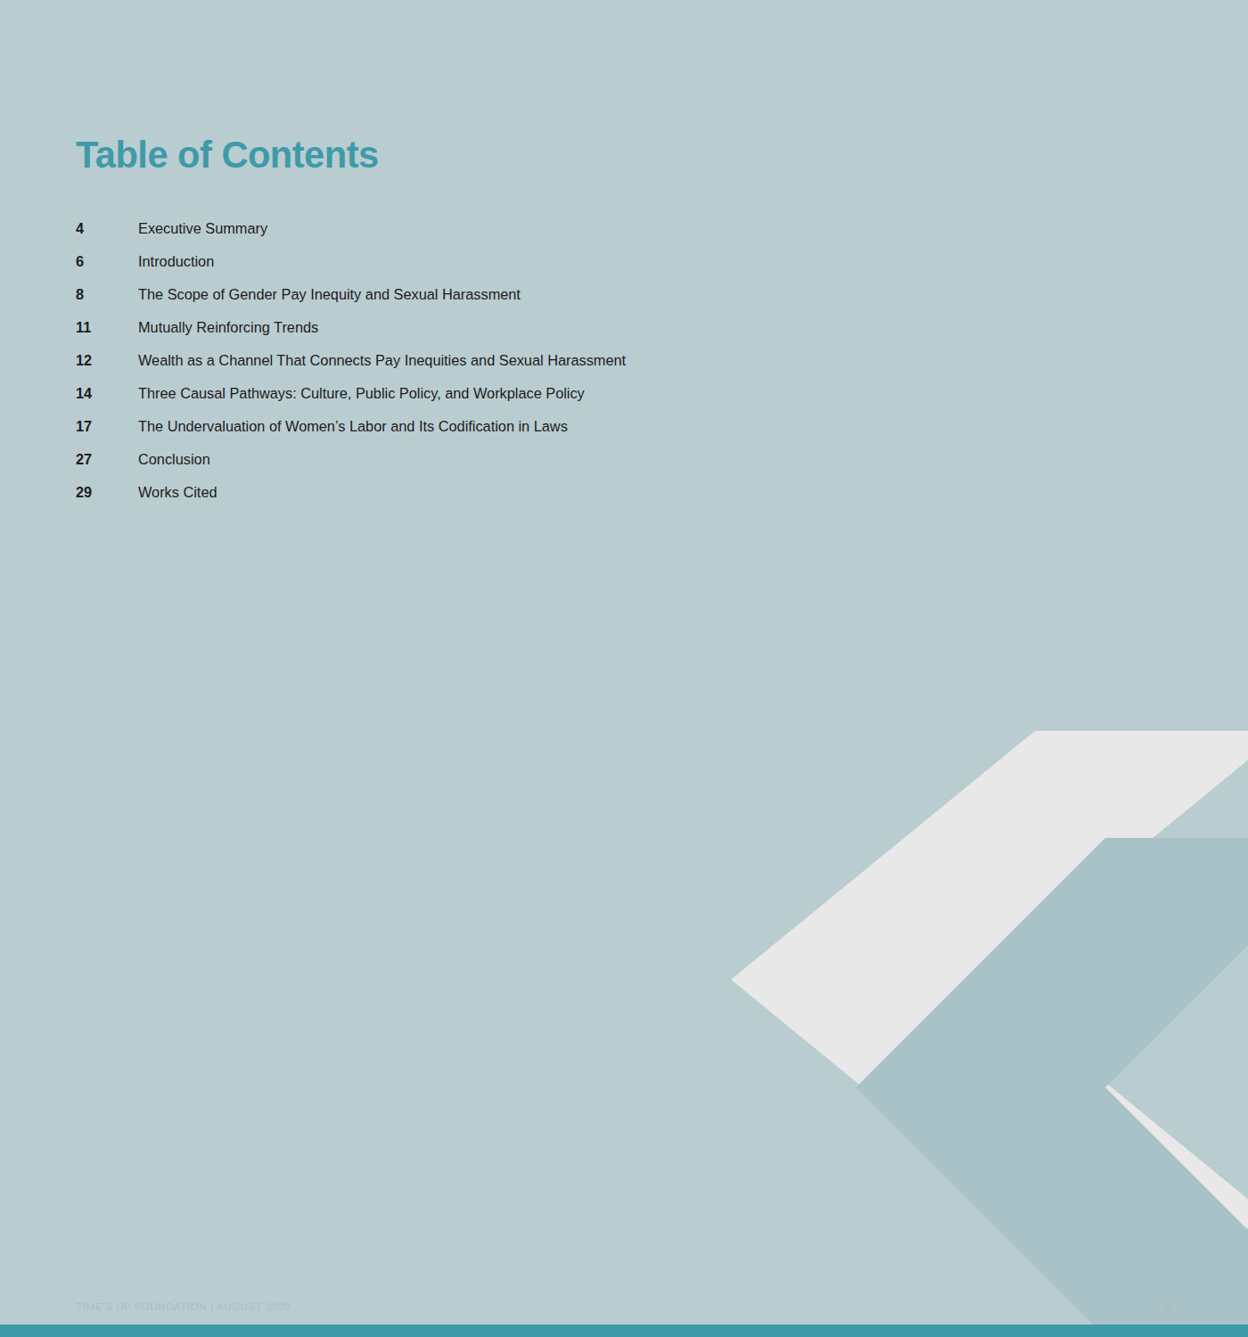Table of Contents
| 4 | Executive Summary |
| 6 | Introduction |
| 8 | The Scope of Gender Pay Inequity and Sexual Harassment |
| 11 | Mutually Reinforcing Trends |
| 12 | Wealth as a Channel That Connects Pay Inequities and Sexual Harassment |
| 14 | Three Causal Pathways: Culture, Public Policy, and Workplace Policy |
| 17 | The Undervaluation of Women’s Labor and Its Codification in Laws |
| 27 | Conclusion |
| 29 | Works Cited |
TIME’S UP FOUNDATION | AUGUST 2020 3